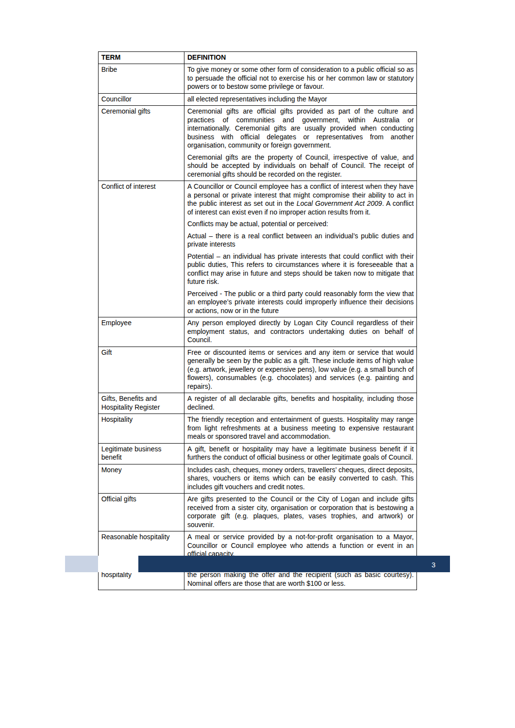| TERM | DEFINITION |
| --- | --- |
| Bribe | To give money or some other form of consideration to a public official so as to persuade the official not to exercise his or her common law or statutory powers or to bestow some privilege or favour. |
| Councillor | all elected representatives including the Mayor |
| Ceremonial gifts | Ceremonial gifts are official gifts provided as part of the culture and practices of communities and government, within Australia or internationally. Ceremonial gifts are usually provided when conducting business with official delegates or representatives from another organisation, community or foreign government. Ceremonial gifts are the property of Council, irrespective of value, and should be accepted by individuals on behalf of Council. The receipt of ceremonial gifts should be recorded on the register. |
| Conflict of interest | A Councillor or Council employee has a conflict of interest when they have a personal or private interest that might compromise their ability to act in the public interest as set out in the Local Government Act 2009 . A conflict of interest can exist even if no improper action results from it. Conflicts may be actual, potential or perceived: Actual – there is a real conflict between an individual’s public duties and private interests Potential – an individual has private interests that could conflict with their public duties, This refers to circumstances where it is foreseeable that a conflict may arise in future and steps should be taken now to mitigate that future risk. Perceived - The public or a third party could reasonably form the view that an employee’s private interests could improperly influence their decisions or actions, now or in the future |
| Employee | Any person employed directly by Logan City Council regardless of their employment status, and contractors undertaking duties on behalf of Council. |
| Gift | Free or discounted items or services and any item or service that would generally be seen by the public as a gift. These include items of high value (e.g. artwork, jewellery or expensive pens), low value (e.g. a small bunch of flowers), consumables (e.g. chocolates) and services (e.g. painting and repairs). |
| Gifts, Benefits and Hospitality Register | A register of all declarable gifts, benefits and hospitality, including those declined. |
| Hospitality | The friendly reception and entertainment of guests. Hospitality may range from light refreshments at a business meeting to expensive restaurant meals or sponsored travel and accommodation. |
| Legitimate business benefit | A gift, benefit or hospitality may have a legitimate business benefit if it furthers the conduct of official business or other legitimate goals of Council. |
| Money | Includes cash, cheques, money orders, travellers’ cheques, direct deposits, shares, vouchers or items which can be easily converted to cash. This includes gift vouchers and credit notes. |
| Official gifts | Are gifts presented to the Council or the City of Logan and include gifts received from a sister city, organisation or corporation that is bestowing a corporate gift (e.g. plaques, plates, vases trophies, and artwork) or souvenir. |
| Reasonable hospitality | A meal or service provided by a not-for-profit organisation to a Mayor, Councillor or Council employee who attends a function or event in an official capacity. |
| Nominal gift, benefit or hospitality | A gift, benefit or hospitality that is of inconsequential or trivial value to both the person making the offer and the recipient (such as basic courtesy). Nominal offers are those that are worth $100 or less. |
3